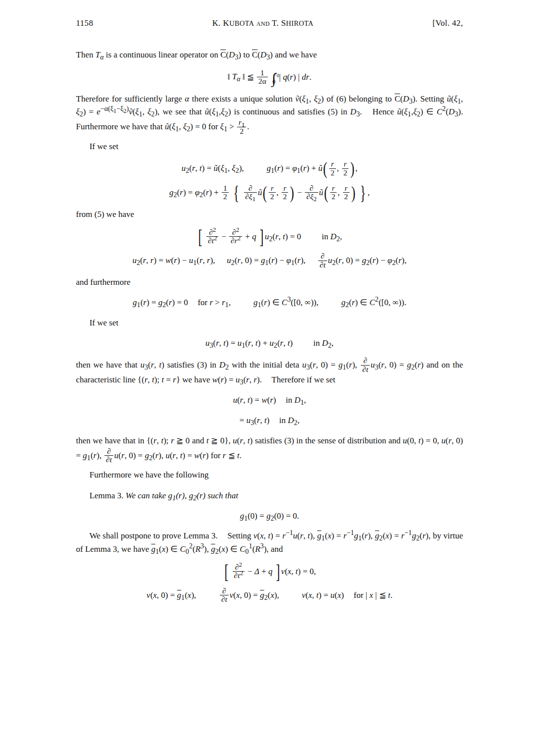1158 K. KUBOTA and T. SHIROTA [Vol. 42,
Then Tα is a continuous linear operator on C(D3) to C(D3) and we have
‖ Tα ‖ ≦ 12α ∫r00 | q(r) | dr.
Therefore for sufficiently large α there exists a unique solution ṽ(ξ1, ξ2) of (6) belonging to C(D3). Setting ũ(ξ1, ξ2) = e−α(ξ1−ξ2)ṽ(ξ1, ξ2), we see that ũ(ξ1,ξ2) is continuous and satisfies (5) in D3. Hence ũ(ξ1,ξ2) ∈ C2(D3). Furthermore we have that ũ(ξ1, ξ2) = 0 for ξ1 > r12.
If we set
u2(r, t) = ũ(ξ1, ξ2), g1(r) = φ1(r) + ũ(r 2, r 2),
g2(r) = φ2(r) + 12 { ∂∂ξ1 ũ(r 2, r 2) − ∂∂ξ2 ũ(r 2, r 2) },
from (5) we have
[ ∂2∂t2 − ∂2∂r2 + q ] u2(r, t) = 0 in D2,
u2(r, r) = w(r) − u1(r, r), u2(r, 0) = g1(r) − φ1(r), ∂∂t u2(r, 0) = g2(r) − φ2(r),
and furthermore
g1(r) = g2(r) = 0 for r > r1, g1(r) ∈ C3([0, ∞)), g2(r) ∈ C2([0, ∞)).
If we set
u3(r, t) = u1(r, t) + u2(r, t) in D2,
then we have that u3(r, t) satisfies (3) in D2 with the initial deta u3(r, 0) = g1(r), ∂∂t u3(r, 0) = g2(r) and on the characteristic line {(r, t); t = r} we have w(r) = u3(r, r). Therefore if we set
u(r, t) = w(r) in D1,
= u3(r, t) in D2,
then we have that in {(r, t); r ≧ 0 and t ≧ 0}, u(r, t) satisfies (3) in the sense of distribution and u(0, t) = 0, u(r, 0) = g1(r), ∂∂t u(r, 0) = g2(r), u(r, t) = w(r) for r ≦ t.
Furthermore we have the following
Lemma 3. We can take g1(r), g2(r) such that
g1(0) = g2(0) = 0.
We shall postpone to prove Lemma 3. Setting v(x, t) = r−1u(r, t), g1(x) = r−1g1(r), g2(x) = r−1g2(r), by virtue of Lemma 3, we have g1(x) ∈ C02(R3), g2(x) ∈ C01(R3), and
[ ∂2∂t2 − Δ + q ] v(x, t) = 0,
v(x, 0) = g1(x), ∂∂t v(x, 0) = g2(x), v(x, t) = u(x) for | x | ≦ t.